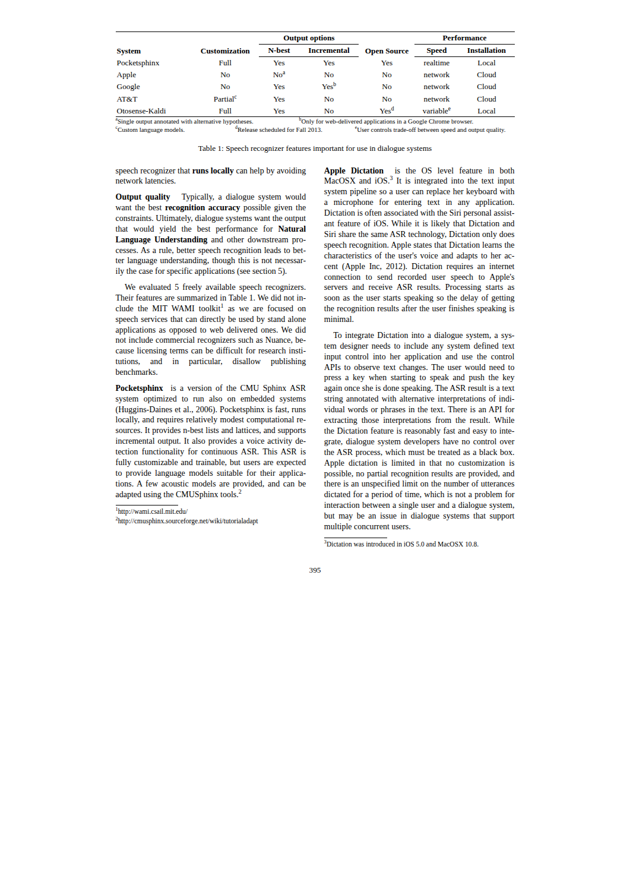| System | Customization | Output options | Open Source | Performance |
| --- | --- | --- | --- | --- |
| N-best | Incremental | Speed | Installation |
| Pocketsphinx | Full | Yes | Yes | Yes | realtime | Local |
| Apple | No | No a | No | No | network | Cloud |
| Google | No | Yes | Yes b | No | network | Cloud |
| AT&T | Partial c | Yes | No | No | network | Cloud |
| Otosense-Kaldi | Full | Yes | No | Yes d | variable e | Local |
aSingle output annotated with alternative hypotheses. bOnly for web-delivered applications in a Google Chrome browser. cCustom language models. dRelease scheduled for Fall 2013. eUser controls trade-off between speed and output quality.
Table 1: Speech recognizer features important for use in dialogue systems
speech recognizer that runs locally can help by avoiding network latencies.
Output quality Typically, a dialogue system would want the best recognition accuracy possible given the constraints. Ultimately, dialogue systems want the output that would yield the best performance for Natural Language Understanding and other downstream processes. As a rule, better speech recognition leads to better language understanding, though this is not necessarily the case for specific applications (see section 5).
We evaluated 5 freely available speech recognizers. Their features are summarized in Table 1. We did not include the MIT WAMI toolkit1 as we are focused on speech services that can directly be used by stand alone applications as opposed to web delivered ones. We did not include commercial recognizers such as Nuance, because licensing terms can be difficult for research institutions, and in particular, disallow publishing benchmarks.
Pocketsphinx is a version of the CMU Sphinx ASR system optimized to run also on embedded systems (Huggins-Daines et al., 2006). Pocketsphinx is fast, runs locally, and requires relatively modest computational resources. It provides n-best lists and lattices, and supports incremental output. It also provides a voice activity detection functionality for continuous ASR. This ASR is fully customizable and trainable, but users are expected to provide language models suitable for their applications. A few acoustic models are provided, and can be adapted using the CMUSphinx tools.2
1http://wami.csail.mit.edu/
2http://cmusphinx.sourceforge.net/wiki/tutorialadapt
Apple Dictation is the OS level feature in both MacOSX and iOS.3 It is integrated into the text input system pipeline so a user can replace her keyboard with a microphone for entering text in any application. Dictation is often associated with the Siri personal assistant feature of iOS. While it is likely that Dictation and Siri share the same ASR technology, Dictation only does speech recognition. Apple states that Dictation learns the characteristics of the user's voice and adapts to her accent (Apple Inc, 2012). Dictation requires an internet connection to send recorded user speech to Apple's servers and receive ASR results. Processing starts as soon as the user starts speaking so the delay of getting the recognition results after the user finishes speaking is minimal.
To integrate Dictation into a dialogue system, a system designer needs to include any system defined text input control into her application and use the control APIs to observe text changes. The user would need to press a key when starting to speak and push the key again once she is done speaking. The ASR result is a text string annotated with alternative interpretations of individual words or phrases in the text. There is an API for extracting those interpretations from the result. While the Dictation feature is reasonably fast and easy to integrate, dialogue system developers have no control over the ASR process, which must be treated as a black box. Apple dictation is limited in that no customization is possible, no partial recognition results are provided, and there is an unspecified limit on the number of utterances dictated for a period of time, which is not a problem for interaction between a single user and a dialogue system, but may be an issue in dialogue systems that support multiple concurrent users.
3Dictation was introduced in iOS 5.0 and MacOSX 10.8.
395